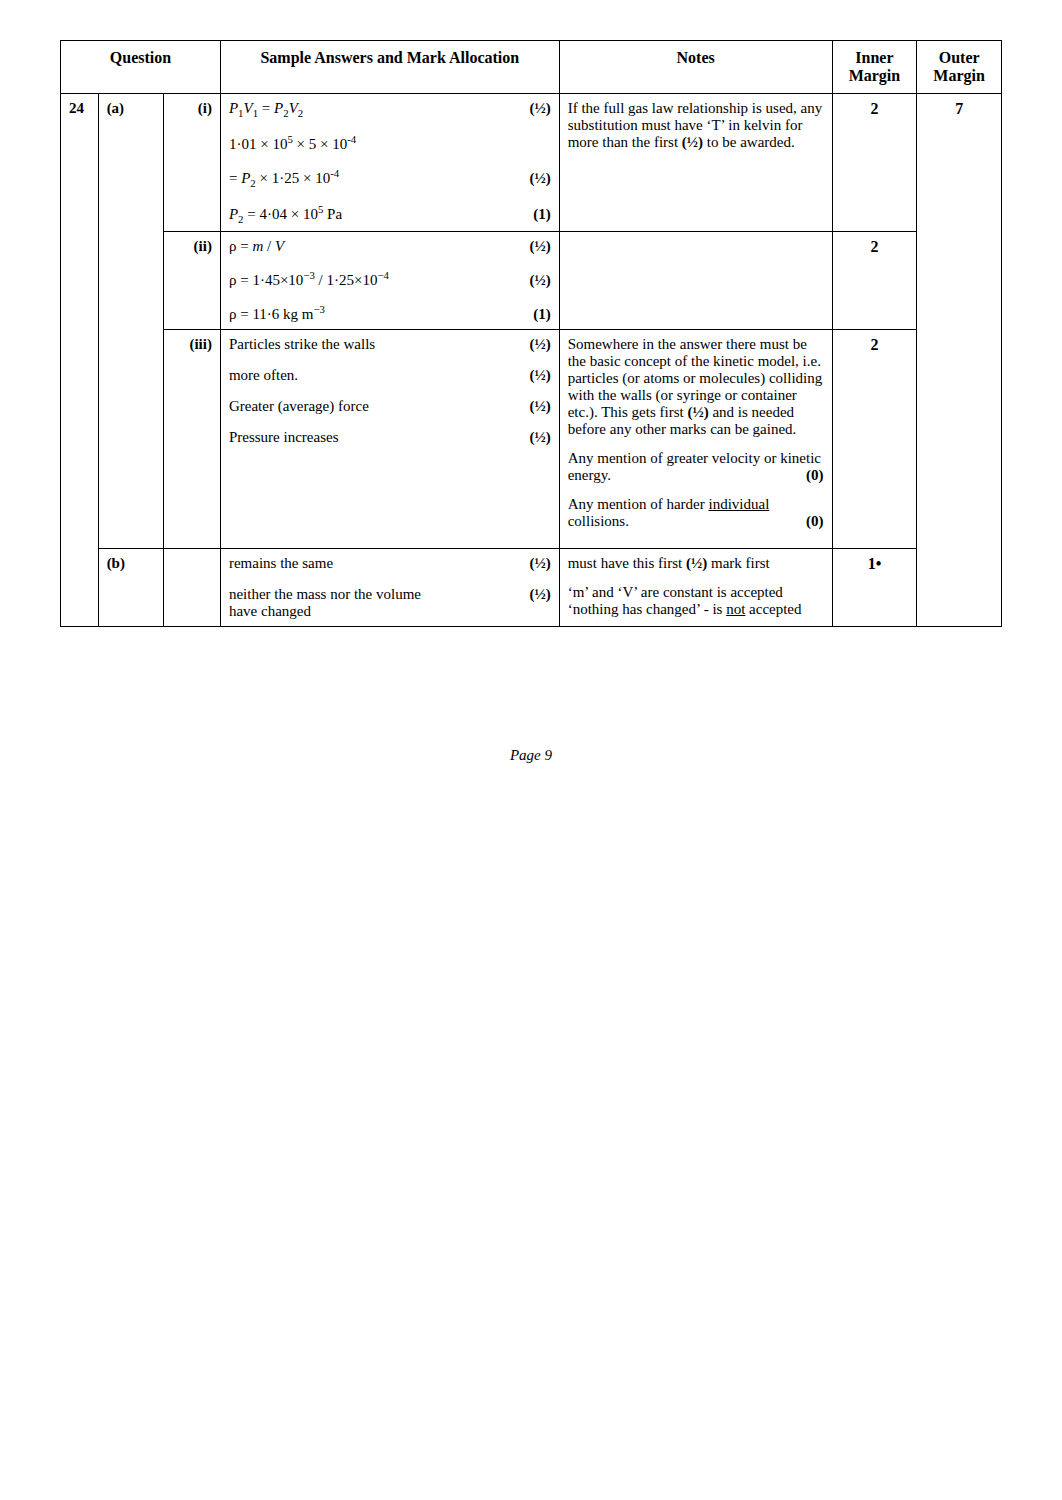| Question | Sample Answers and Mark Allocation | Notes | Inner Margin | Outer Margin |
| --- | --- | --- | --- | --- |
| 24 | (a) | (i) | P 1 V 1 = P 2 V 2 (½) 1·01 × 10 5 × 5 × 10 -4 = P 2 × 1·25 × 10 -4 (½) P 2 = 4·04 × 10 5 Pa (1) | If the full gas law relationship is used, any substitution must have ‘T’ in kelvin for more than the first (½) to be awarded. | 2 | 7 |
| (ii) | ρ = m / V (½) ρ = 1·45×10 −3 / 1·25×10 −4 (½) ρ = 11·6 kg m −3 (1) | | 2 |
| (iii) | Particles strike the walls (½) more often. (½) Greater (average) force (½) Pressure increases (½) | Somewhere in the answer there must be the basic concept of the kinetic model, i.e. particles (or atoms or molecules) colliding with the walls (or syringe or container etc.). This gets first (½) and is needed before any other marks can be gained. Any mention of greater velocity or kinetic energy. (0) Any mention of harder individual collisions. (0) | 2 |
| (b) | | remains the same (½) neither the mass nor the volume have changed (½) | must have this first (½) mark first ‘m’ and ‘V’ are constant is accepted ‘nothing has changed’ - is not accepted | 1• |
Page 9